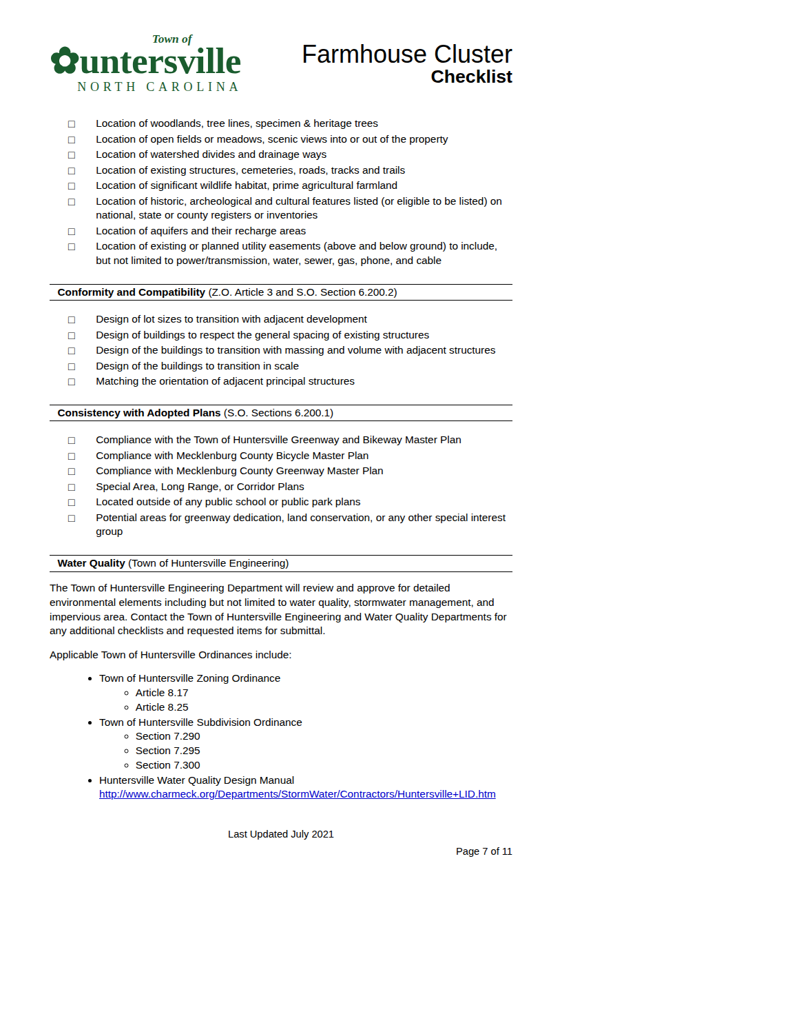Town of ✿untersville NORTH CAROLINA
Farmhouse Cluster
Checklist
Location of woodlands, tree lines, specimen & heritage trees
Location of open fields or meadows, scenic views into or out of the property
Location of watershed divides and drainage ways
Location of existing structures, cemeteries, roads, tracks and trails
Location of significant wildlife habitat, prime agricultural farmland
Location of historic, archeological and cultural features listed (or eligible to be listed) on national, state or county registers or inventories
Location of aquifers and their recharge areas
Location of existing or planned utility easements (above and below ground) to include, but not limited to power/transmission, water, sewer, gas, phone, and cable
Conformity and Compatibility (Z.O. Article 3 and S.O. Section 6.200.2)
Design of lot sizes to transition with adjacent development
Design of buildings to respect the general spacing of existing structures
Design of the buildings to transition with massing and volume with adjacent structures
Design of the buildings to transition in scale
Matching the orientation of adjacent principal structures
Consistency with Adopted Plans (S.O. Sections 6.200.1)
Compliance with the Town of Huntersville Greenway and Bikeway Master Plan
Compliance with Mecklenburg County Bicycle Master Plan
Compliance with Mecklenburg County Greenway Master Plan
Special Area, Long Range, or Corridor Plans
Located outside of any public school or public park plans
Potential areas for greenway dedication, land conservation, or any other special interest group
Water Quality (Town of Huntersville Engineering)
The Town of Huntersville Engineering Department will review and approve for detailed environmental elements including but not limited to water quality, stormwater management, and impervious area. Contact the Town of Huntersville Engineering and Water Quality Departments for any additional checklists and requested items for submittal.
Applicable Town of Huntersville Ordinances include:
Town of Huntersville Zoning Ordinance
Article 8.17
Article 8.25
Town of Huntersville Subdivision Ordinance
Section 7.290
Section 7.295
Section 7.300
Huntersville Water Quality Design Manual
http://www.charmeck.org/Departments/StormWater/Contractors/Huntersville+LID.htm
Last Updated July 2021
Page 7 of 11